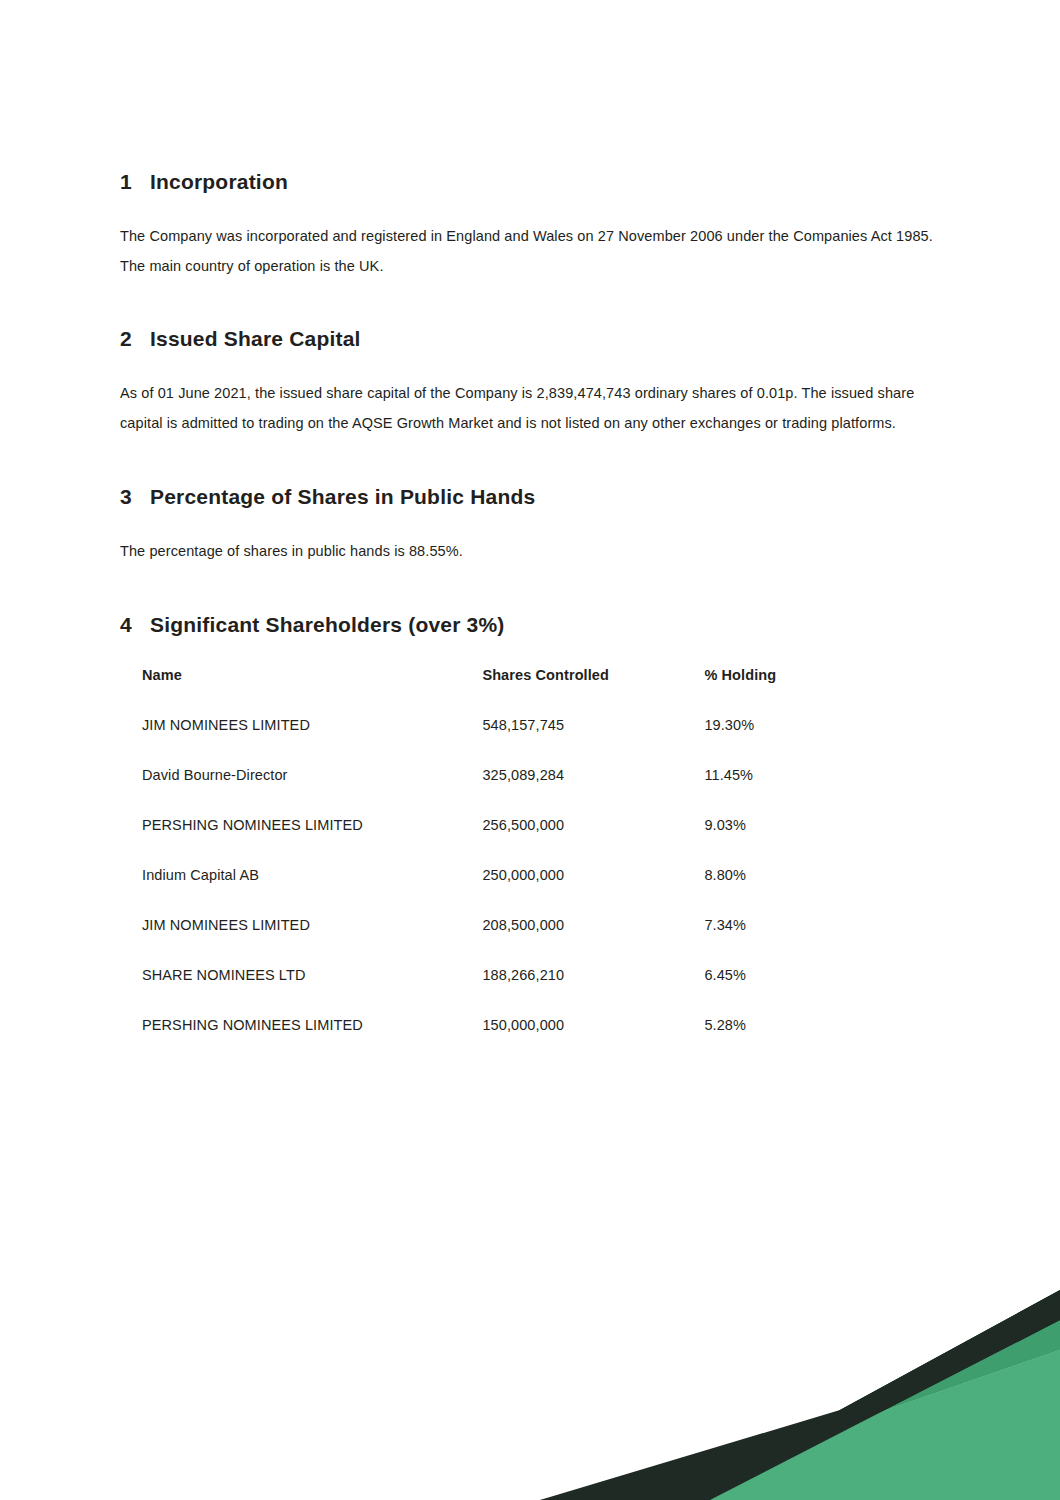1 Incorporation
The Company was incorporated and registered in England and Wales on 27 November 2006 under the Companies Act 1985. The main country of operation is the UK.
2 Issued Share Capital
As of 01 June 2021, the issued share capital of the Company is 2,839,474,743 ordinary shares of 0.01p. The issued share capital is admitted to trading on the AQSE Growth Market and is not listed on any other exchanges or trading platforms.
3 Percentage of Shares in Public Hands
The percentage of shares in public hands is 88.55%.
4 Significant Shareholders (over 3%)
| Name | Shares Controlled | % Holding |
| --- | --- | --- |
| JIM NOMINEES LIMITED | 548,157,745 | 19.30% |
| David Bourne-Director | 325,089,284 | 11.45% |
| PERSHING NOMINEES LIMITED | 256,500,000 | 9.03% |
| Indium Capital AB | 250,000,000 | 8.80% |
| JIM NOMINEES LIMITED | 208,500,000 | 7.34% |
| SHARE NOMINEES LTD | 188,266,210 | 6.45% |
| PERSHING NOMINEES LIMITED | 150,000,000 | 5.28% |